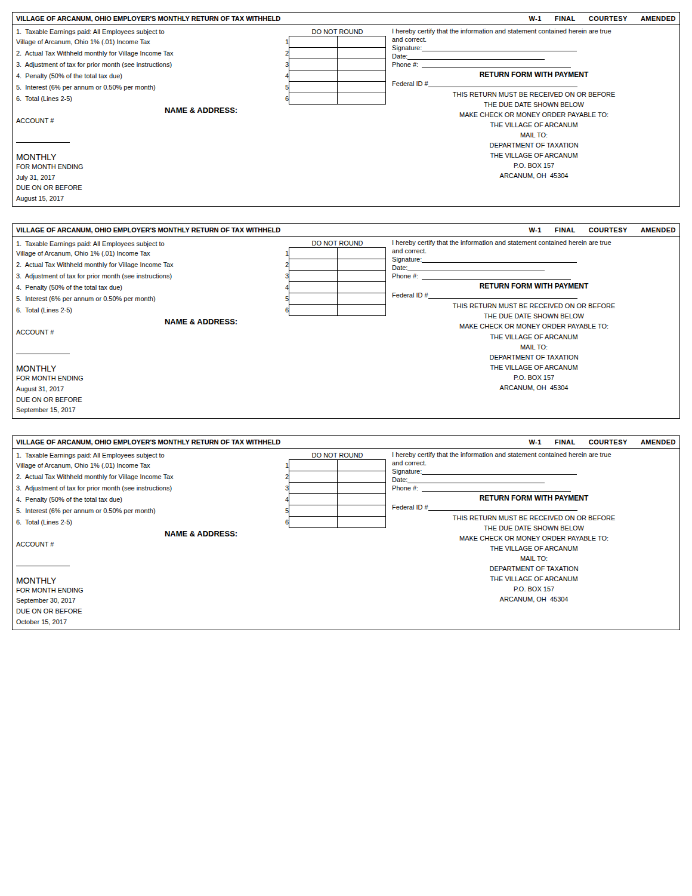VILLAGE OF ARCANUM, OHIO EMPLOYER'S MONTHLY RETURN OF TAX WITHHELD W-1FINAL COURTESY AMENDED
| 1. Taxable Earnings paid: All Employees subject to | | DO NOT ROUND |
| Village of Arcanum, Ohio 1% (.01) Income Tax | 1 | | |
| 2. Actual Tax Withheld monthly for Village Income Tax | 2 | | |
| 3. Adjustment of tax for prior month (see instructions) | 3 | | |
| 4. Penalty (50% of the total tax due) | 4 | | |
| 5. Interest (6% per annum or 0.50% per month) | 5 | | |
| 6. Total (Lines 2-5) | 6 | | |
NAME & ADDRESS:
ACCOUNT #
MONTHLY
FOR MONTH ENDING
July 31, 2017
DUE ON OR BEFORE
August 15, 2017
I hereby certify that the information and statement contained herein are true
and correct.
Signature:
Date:
Phone #:
RETURN FORM WITH PAYMENT
Federal ID #
THIS RETURN MUST BE RECEIVED ON OR BEFORE
THE DUE DATE SHOWN BELOW
MAKE CHECK OR MONEY ORDER PAYABLE TO:
THE VILLAGE OF ARCANUM
MAIL TO:
DEPARTMENT OF TAXATION
THE VILLAGE OF ARCANUM
P.O. BOX 157
ARCANUM, OH 45304
VILLAGE OF ARCANUM, OHIO EMPLOYER'S MONTHLY RETURN OF TAX WITHHELD W-1FINAL COURTESY AMENDED
| 1. Taxable Earnings paid: All Employees subject to | | DO NOT ROUND |
| Village of Arcanum, Ohio 1% (.01) Income Tax | 1 | | |
| 2. Actual Tax Withheld monthly for Village Income Tax | 2 | | |
| 3. Adjustment of tax for prior month (see instructions) | 3 | | |
| 4. Penalty (50% of the total tax due) | 4 | | |
| 5. Interest (6% per annum or 0.50% per month) | 5 | | |
| 6. Total (Lines 2-5) | 6 | | |
NAME & ADDRESS:
ACCOUNT #
MONTHLY
FOR MONTH ENDING
August 31, 2017
DUE ON OR BEFORE
September 15, 2017
I hereby certify that the information and statement contained herein are true
and correct.
Signature:
Date:
Phone #:
RETURN FORM WITH PAYMENT
Federal ID #
THIS RETURN MUST BE RECEIVED ON OR BEFORE
THE DUE DATE SHOWN BELOW
MAKE CHECK OR MONEY ORDER PAYABLE TO:
THE VILLAGE OF ARCANUM
MAIL TO:
DEPARTMENT OF TAXATION
THE VILLAGE OF ARCANUM
P.O. BOX 157
ARCANUM, OH 45304
VILLAGE OF ARCANUM, OHIO EMPLOYER'S MONTHLY RETURN OF TAX WITHHELD W-1FINAL COURTESY AMENDED
| 1. Taxable Earnings paid: All Employees subject to | | DO NOT ROUND |
| Village of Arcanum, Ohio 1% (.01) Income Tax | 1 | | |
| 2. Actual Tax Withheld monthly for Village Income Tax | 2 | | |
| 3. Adjustment of tax for prior month (see instructions) | 3 | | |
| 4. Penalty (50% of the total tax due) | 4 | | |
| 5. Interest (6% per annum or 0.50% per month) | 5 | | |
| 6. Total (Lines 2-5) | 6 | | |
NAME & ADDRESS:
ACCOUNT #
MONTHLY
FOR MONTH ENDING
September 30, 2017
DUE ON OR BEFORE
October 15, 2017
I hereby certify that the information and statement contained herein are true
and correct.
Signature:
Date:
Phone #:
RETURN FORM WITH PAYMENT
Federal ID #
THIS RETURN MUST BE RECEIVED ON OR BEFORE
THE DUE DATE SHOWN BELOW
MAKE CHECK OR MONEY ORDER PAYABLE TO:
THE VILLAGE OF ARCANUM
MAIL TO:
DEPARTMENT OF TAXATION
THE VILLAGE OF ARCANUM
P.O. BOX 157
ARCANUM, OH 45304